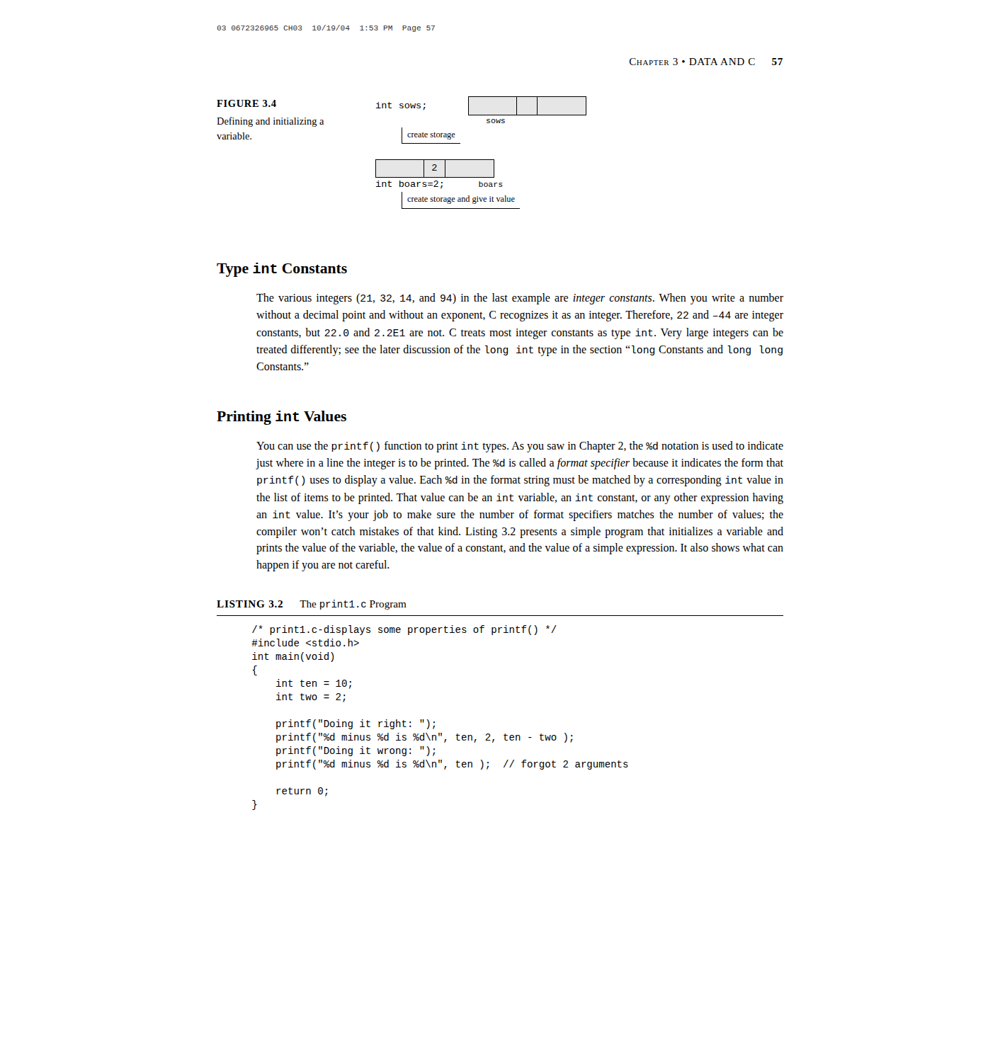03 0672326965 CH03 10/19/04 1:53 PM Page 57
Chapter 3 • DATA AND C 57
FIGURE 3.4 Defining and initializing a variable.
int sows;
sows
create storage
2
int boars=2; boars
create storage and give it value
Type int Constants
The various integers (21, 32, 14, and 94) in the last example are integer constants. When you write a number without a decimal point and without an exponent, C recognizes it as an integer. Therefore, 22 and –44 are integer constants, but 22.0 and 2.2E1 are not. C treats most integer constants as type int. Very large integers can be treated differently; see the later discussion of the long int type in the section “long Constants and long long Constants.”
Printing int Values
You can use the printf() function to print int types. As you saw in Chapter 2, the %d notation is used to indicate just where in a line the integer is to be printed. The %d is called a format specifier because it indicates the form that printf() uses to display a value. Each %d in the format string must be matched by a corresponding int value in the list of items to be printed. That value can be an int variable, an int constant, or any other expression having an int value. It’s your job to make sure the number of format specifiers matches the number of values; the compiler won’t catch mistakes of that kind. Listing 3.2 presents a simple program that initializes a variable and prints the value of the variable, the value of a constant, and the value of a simple expression. It also shows what can happen if you are not careful.
LISTING 3.2 The print1.c Program
/* print1.c-displays some properties of printf() */
#include <stdio.h>
int main(void)
{
    int ten = 10;
    int two = 2;

    printf("Doing it right: ");
    printf("%d minus %d is %d\n", ten, 2, ten - two );
    printf("Doing it wrong: ");
    printf("%d minus %d is %d\n", ten );  // forgot 2 arguments

    return 0;
}